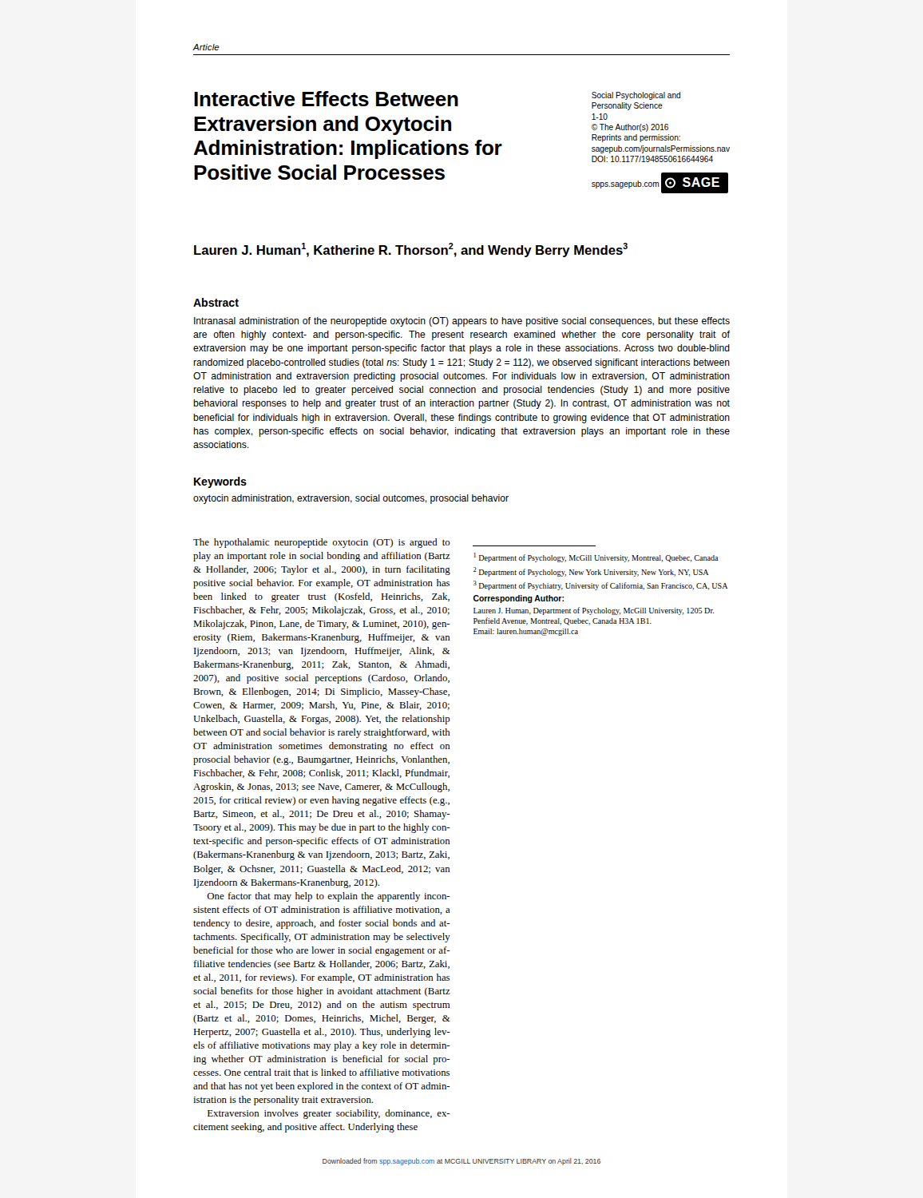Article
Interactive Effects Between Extraversion and Oxytocin Administration: Implications for Positive Social Processes
Social Psychological and Personality Science 1-10
© The Author(s) 2016
Reprints and permission:
sagepub.com/journalsPermissions.nav
DOI: 10.1177/1948550616644964
spps.sagepub.com
SAGE
Lauren J. Human1, Katherine R. Thorson2, and Wendy Berry Mendes3
Abstract
Intranasal administration of the neuropeptide oxytocin (OT) appears to have positive social consequences, but these effects are often highly context- and person-specific. The present research examined whether the core personality trait of extraversion may be one important person-specific factor that plays a role in these associations. Across two double-blind randomized placebo-controlled studies (total ns: Study 1 = 121; Study 2 = 112), we observed significant interactions between OT administration and extraversion predicting prosocial outcomes. For individuals low in extraversion, OT administration relative to placebo led to greater perceived social connection and prosocial tendencies (Study 1) and more positive behavioral responses to help and greater trust of an interaction partner (Study 2). In contrast, OT administration was not beneficial for individuals high in extraversion. Overall, these findings contribute to growing evidence that OT administration has complex, person-specific effects on social behavior, indicating that extraversion plays an important role in these associations.
Keywords
oxytocin administration, extraversion, social outcomes, prosocial behavior
The hypothalamic neuropeptide oxytocin (OT) is argued to play an important role in social bonding and affiliation (Bartz & Hollander, 2006; Taylor et al., 2000), in turn facilitating positive social behavior. For example, OT administration has been linked to greater trust (Kosfeld, Heinrichs, Zak, Fischbacher, & Fehr, 2005; Mikolajczak, Gross, et al., 2010; Mikolajczak, Pinon, Lane, de Timary, & Luminet, 2010), generosity (Riem, Bakermans-Kranenburg, Huffmeijer, & van Ijzendoorn, 2013; van Ijzendoorn, Huffmeijer, Alink, & Bakermans-Kranenburg, 2011; Zak, Stanton, & Ahmadi, 2007), and positive social perceptions (Cardoso, Orlando, Brown, & Ellenbogen, 2014; Di Simplicio, Massey-Chase, Cowen, & Harmer, 2009; Marsh, Yu, Pine, & Blair, 2010; Unkelbach, Guastella, & Forgas, 2008). Yet, the relationship between OT and social behavior is rarely straightforward, with OT administration sometimes demonstrating no effect on prosocial behavior (e.g., Baumgartner, Heinrichs, Vonlanthen, Fischbacher, & Fehr, 2008; Conlisk, 2011; Klackl, Pfundmair, Agroskin, & Jonas, 2013; see Nave, Camerer, & McCullough, 2015, for critical review) or even having negative effects (e.g., Bartz, Simeon, et al., 2011; De Dreu et al., 2010; Shamay-Tsoory et al., 2009). This may be due in part to the highly context-specific and person-specific effects of OT administration (Bakermans-Kranenburg & van Ijzendoorn, 2013; Bartz, Zaki, Bolger, & Ochsner, 2011; Guastella & MacLeod, 2012; van Ijzendoorn & Bakermans-Kranenburg, 2012).
One factor that may help to explain the apparently inconsistent effects of OT administration is affiliative motivation, a tendency to desire, approach, and foster social bonds and attachments. Specifically, OT administration may be selectively beneficial for those who are lower in social engagement or affiliative tendencies (see Bartz & Hollander, 2006; Bartz, Zaki, et al., 2011, for reviews). For example, OT administration has social benefits for those higher in avoidant attachment (Bartz et al., 2015; De Dreu, 2012) and on the autism spectrum (Bartz et al., 2010; Domes, Heinrichs, Michel, Berger, & Herpertz, 2007; Guastella et al., 2010). Thus, underlying levels of affiliative motivations may play a key role in determining whether OT administration is beneficial for social processes. One central trait that is linked to affiliative motivations and that has not yet been explored in the context of OT administration is the personality trait extraversion.
Extraversion involves greater sociability, dominance, excitement seeking, and positive affect. Underlying these
1 Department of Psychology, McGill University, Montreal, Quebec, Canada
2 Department of Psychology, New York University, New York, NY, USA
3 Department of Psychiatry, University of California, San Francisco, CA, USA
Corresponding Author:
Lauren J. Human, Department of Psychology, McGill University, 1205 Dr. Penfield Avenue, Montreal, Quebec, Canada H3A 1B1.
Email: lauren.human@mcgill.ca
Downloaded from spp.sagepub.com at MCGILL UNIVERSITY LIBRARY on April 21, 2016